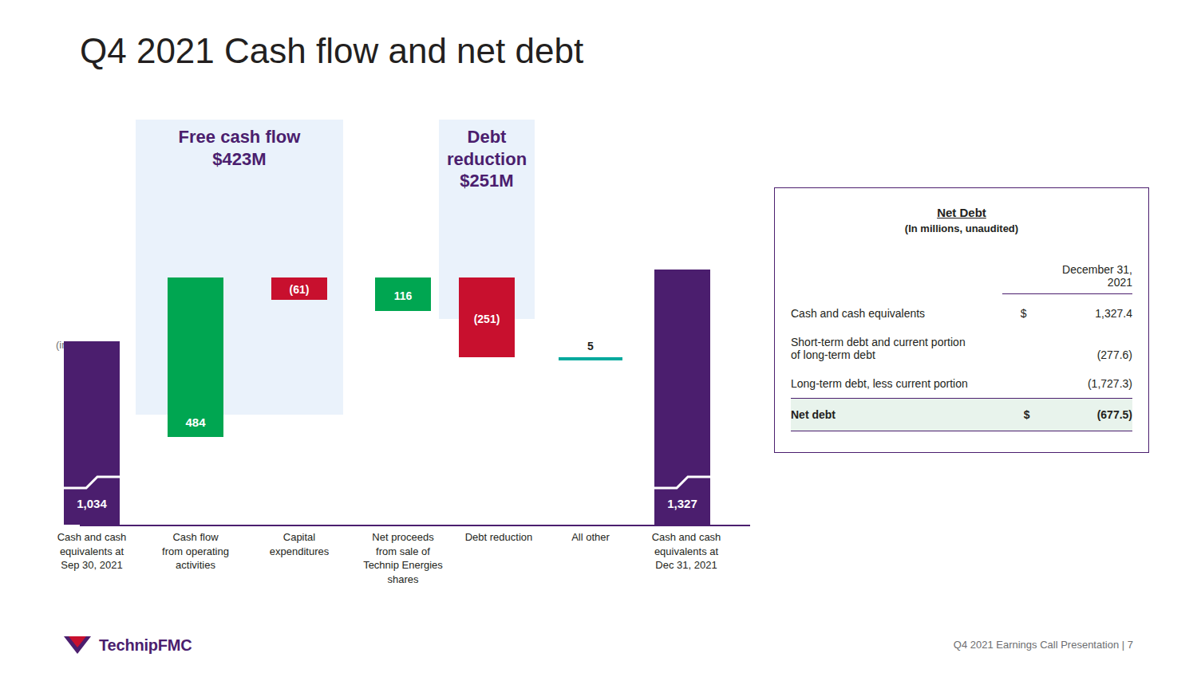Q4 2021 Cash flow and net debt
Free cash flow
$423M
Debt
reduction
$251M
(in $ millions)
1,034
484
(61)
116
(251)
5
1,327
Cash and cash
equivalents at
Sep 30, 2021
Cash flow
from operating
activities
Capital
expenditures
Net proceeds
from sale of
Technip Energies
shares
Debt reduction
All other
Cash and cash
equivalents at
Dec 31, 2021
Net Debt
(In millions, unaudited)
| | | December 31, 2021 |
| Cash and cash equivalents | $ | 1,327.4 |
| Short-term debt and current portion of long-term debt | | (277.6) |
| Long-term debt, less current portion | | (1,727.3) |
| Net debt | $ | (677.5) |
TechnipFMC
Q4 2021 Earnings Call Presentation | 7